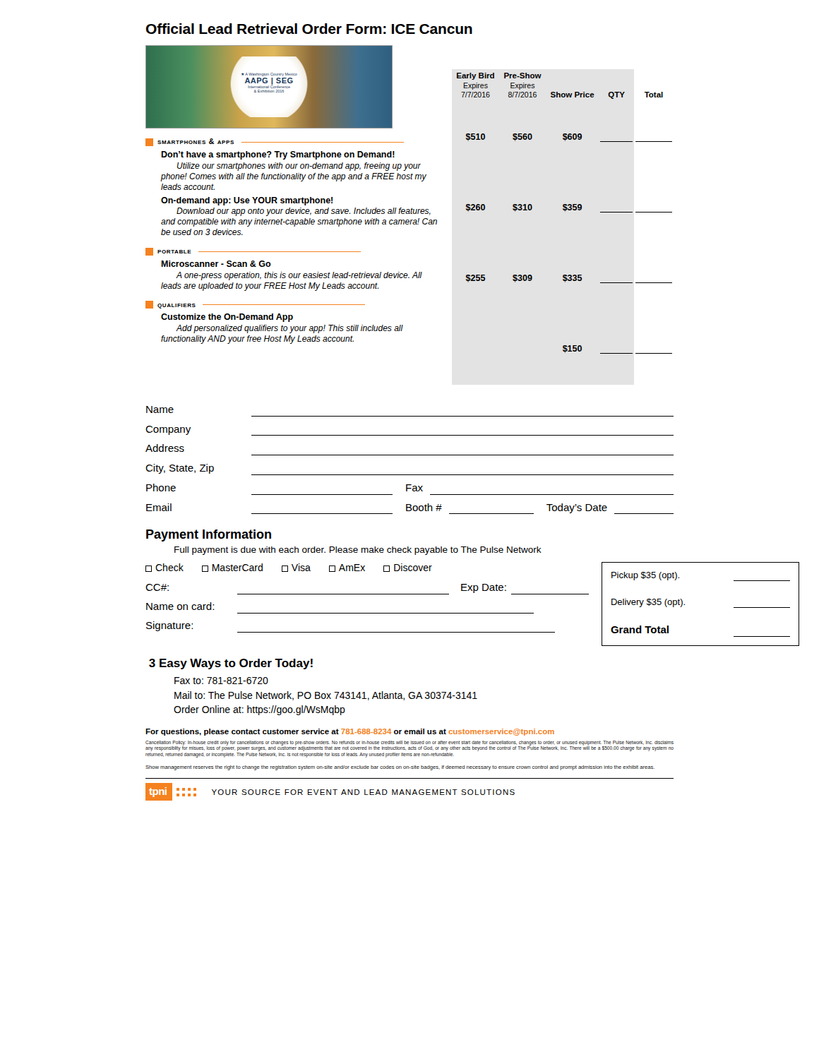Official Lead Retrieval Order Form: ICE Cancun
★ A Washington Country Mexico
AAPG | SEG
International Conference
& Exhibition 2016
Smartphones & Apps
Don’t have a smartphone? Try Smartphone on Demand!
Utilize our smartphones with our on-demand app, freeing up your phone! Comes with all the functionality of the app and a FREE host my leads account.
On-demand app: Use YOUR smartphone!
Download our app onto your device, and save. Includes all features, and compatible with any internet-capable smartphone with a camera! Can be used on 3 devices.
Portable
Microscanner - Scan & Go
A one-press operation, this is our easiest lead-retrieval device. All leads are uploaded to your FREE Host My Leads account.
Qualifiers
Customize the On-Demand App
Add personalized qualifiers to your app! This still includes all functionality AND your free Host My Leads account.
| Early Bird Expires 7/7/2016 | Pre-Show Expires 8/7/2016 | Show Price | QTY | Total |
| --- | --- | --- | --- | --- |
| $510 | $560 | $609 | | |
| $260 | $310 | $359 | | |
| $255 | $309 | $335 | | |
| | | $150 | | |
Name
Company
Address
City, State, Zip
Phone
Fax
Email
Booth #
Today’s Date
Payment Information
Full payment is due with each order. Please make check payable to The Pulse Network
Check MasterCard Visa AmEx Discover
CC#:
Exp Date:
Name on card:
Signature:
Pickup $35 (opt).
Delivery $35 (opt).
Grand Total
3 Easy Ways to Order Today!
Fax to: 781-821-6720
Mail to: The Pulse Network, PO Box 743141, Atlanta, GA 30374-3141
Order Online at: https://goo.gl/WsMqbp
For questions, please contact customer service at 781-688-8234 or email us at customerservice@tpni.com
Cancellation Policy: In-house credit only for cancellations or changes to pre-show orders. No refunds or in-house credits will be issued on or after event start date for cancellations, changes to order, or unused equipment. The Pulse Network, Inc. disclaims any responsiblity for misues, loss of power, power surges, and customer adjustments that are not covered in the instructions, acts of God, or any other acts beyond the control of The Pulse Network, Inc. There will be a $500.00 charge for any system no returned, returned damaged, or incomplete. The Pulse Network, Inc. is not responsible for loss of leads. Any unused profiler items are non-refundable.
Show management reserves the right to change the registration system on-site and/or exclude bar codes on on-site badges, if deemed necessary to ensure crown control and prompt admission into the exhibit areas.
tpni Your source for event and lead management solutions